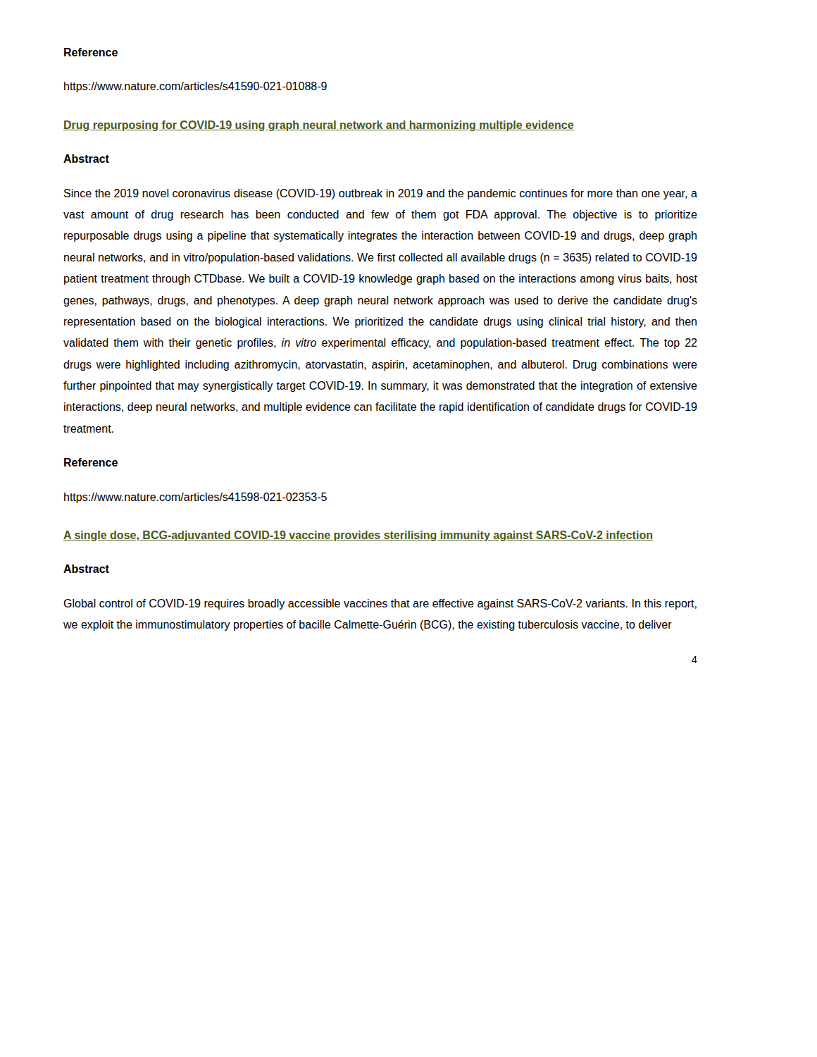Reference
https://www.nature.com/articles/s41590-021-01088-9
Drug repurposing for COVID-19 using graph neural network and harmonizing multiple evidence
Abstract
Since the 2019 novel coronavirus disease (COVID-19) outbreak in 2019 and the pandemic continues for more than one year, a vast amount of drug research has been conducted and few of them got FDA approval. The objective is to prioritize repurposable drugs using a pipeline that systematically integrates the interaction between COVID-19 and drugs, deep graph neural networks, and in vitro/population-based validations. We first collected all available drugs (n = 3635) related to COVID-19 patient treatment through CTDbase. We built a COVID-19 knowledge graph based on the interactions among virus baits, host genes, pathways, drugs, and phenotypes. A deep graph neural network approach was used to derive the candidate drug's representation based on the biological interactions. We prioritized the candidate drugs using clinical trial history, and then validated them with their genetic profiles, in vitro experimental efficacy, and population-based treatment effect. The top 22 drugs were highlighted including azithromycin, atorvastatin, aspirin, acetaminophen, and albuterol. Drug combinations were further pinpointed that may synergistically target COVID-19. In summary, it was demonstrated that the integration of extensive interactions, deep neural networks, and multiple evidence can facilitate the rapid identification of candidate drugs for COVID-19 treatment.
Reference
https://www.nature.com/articles/s41598-021-02353-5
A single dose, BCG-adjuvanted COVID-19 vaccine provides sterilising immunity against SARS-CoV-2 infection
Abstract
Global control of COVID-19 requires broadly accessible vaccines that are effective against SARS-CoV-2 variants. In this report, we exploit the immunostimulatory properties of bacille Calmette-Guérin (BCG), the existing tuberculosis vaccine, to deliver
4